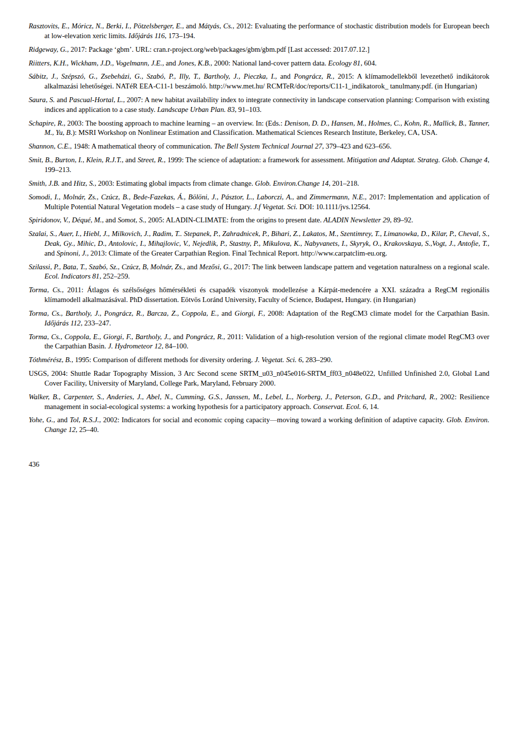Rasztovits, E., Móricz, N., Berki, I., Pötzelsberger, E., and Mátyás, Cs., 2012: Evaluating the performance of stochastic distribution models for European beech at low-elevation xeric limits. Időjárás 116, 173–194.
Ridgeway, G., 2017: Package ‘gbm’. URL: cran.r-project.org/web/packages/gbm/gbm.pdf [Last accessed: 2017.07.12.]
Riitters, K.H., Wickham, J.D., Vogelmann, J.E., and Jones, K.B., 2000: National land-cover pattern data. Ecology 81, 604.
Sábitz, J., Szépszó, G., Zsebeházi, G., Szabó, P., Illy, T., Bartholy, J., Pieczka, I., and Pongrácz, R., 2015: A klímamodellekből levezethető indikátorok alkalmazási lehetőségei. NATéR EEA-C11-1 beszámoló. http://www.met.hu/ RCMTeR/doc/reports/C11-1_indikatorok_ tanulmany.pdf. (in Hungarian)
Saura, S. and Pascual-Hortal, L., 2007: A new habitat availability index to integrate connectivity in landscape conservation planning: Comparison with existing indices and application to a case study. Landscape Urban Plan. 83, 91–103.
Schapire, R., 2003: The boosting approach to machine learning – an overview. In: (Eds.: Denison, D. D., Hansen, M., Holmes, C., Kohn, R., Mallick, B., Tanner, M., Yu, B.): MSRI Workshop on Nonlinear Estimation and Classification. Mathematical Sciences Research Institute, Berkeley, CA, USA.
Shannon, C.E., 1948: A mathematical theory of communication. The Bell System Technical Journal 27, 379–423 and 623–656.
Smit, B., Burton, I., Klein, R.J.T., and Street, R., 1999: The science of adaptation: a framework for assessment. Mitigation and Adaptat. Strateg. Glob. Change 4, 199–213.
Smith, J.B. and Hitz, S., 2003: Estimating global impacts from climate change. Glob. Environ.Change 14, 201–218.
Somodi, I., Molnár, Zs., Czúcz, B., Bede-Fazekas, Á., Bölöni, J., Pásztor, L., Laborczi, A., and Zimmermann, N.E., 2017: Implementation and application of Multiple Potential Natural Vegetation models – a case study of Hungary. J.f Vegetat. Sci. DOI: 10.1111/jvs.12564.
Spiridonov, V., Déqué, M., and Somot, S., 2005: ALADIN-CLIMATE: from the origins to present date. ALADIN Newsletter 29, 89–92.
Szalai, S., Auer, I., Hiebl, J., Milkovich, J., Radim, T.. Stepanek, P., Zahradnicek, P., Bihari, Z., Lakatos, M., Szentimrey, T., Limanowka, D., Kilar, P., Cheval, S., Deak, Gy., Mihic, D., Antolovic, I., Mihajlovic, V., Nejedlik, P., Stastny, P., Mikulova, K., Nabyvanets, I., Skyryk, O., Krakovskaya, S.,Vogt, J., Antofie, T., and Spinoni, J., 2013: Climate of the Greater Carpathian Region. Final Technical Report. http://www.carpatclim-eu.org.
Szilassi, P., Bata, T., Szabó, Sz., Czúcz, B, Molnár, Zs., and Mezősi, G., 2017: The link between landscape pattern and vegetation naturalness on a regional scale. Ecol. Indicators 81, 252–259.
Torma, Cs., 2011: Átlagos és szélsőséges hőmérsékleti és csapadék viszonyok modellezése a Kárpát-medencére a XXI. századra a RegCM regionális klímamodell alkalmazásával. PhD dissertation. Eötvös Loránd University, Faculty of Science, Budapest, Hungary. (in Hungarian)
Torma, Cs., Bartholy, J., Pongrácz, R., Barcza, Z., Coppola, E., and Giorgi, F., 2008: Adaptation of the RegCM3 climate model for the Carpathian Basin. Időjárás 112, 233–247.
Torma, Cs., Coppola, E., Giorgi, F., Bartholy, J., and Pongrácz, R., 2011: Validation of a high-resolution version of the regional climate model RegCM3 over the Carpathian Basin. J. Hydrometeor 12, 84–100.
Tóthmérész, B., 1995: Comparison of different methods for diversity ordering. J. Vegetat. Sci. 6, 283–290.
USGS, 2004: Shuttle Radar Topography Mission, 3 Arc Second scene SRTM_u03_n045e016-SRTM_ff03_n048e022, Unfilled Unfinished 2.0, Global Land Cover Facility, University of Maryland, College Park, Maryland, February 2000.
Walker, B., Carpenter, S., Anderies, J., Abel, N., Cumming, G.S., Janssen, M., Lebel, L., Norberg, J., Peterson, G.D., and Pritchard, R., 2002: Resilience management in social-ecological systems: a working hypothesis for a participatory approach. Conservat. Ecol. 6, 14.
Yohe, G., and Tol, R.S.J., 2002: Indicators for social and economic coping capacity—moving toward a working definition of adaptive capacity. Glob. Environ. Change 12, 25–40.
436